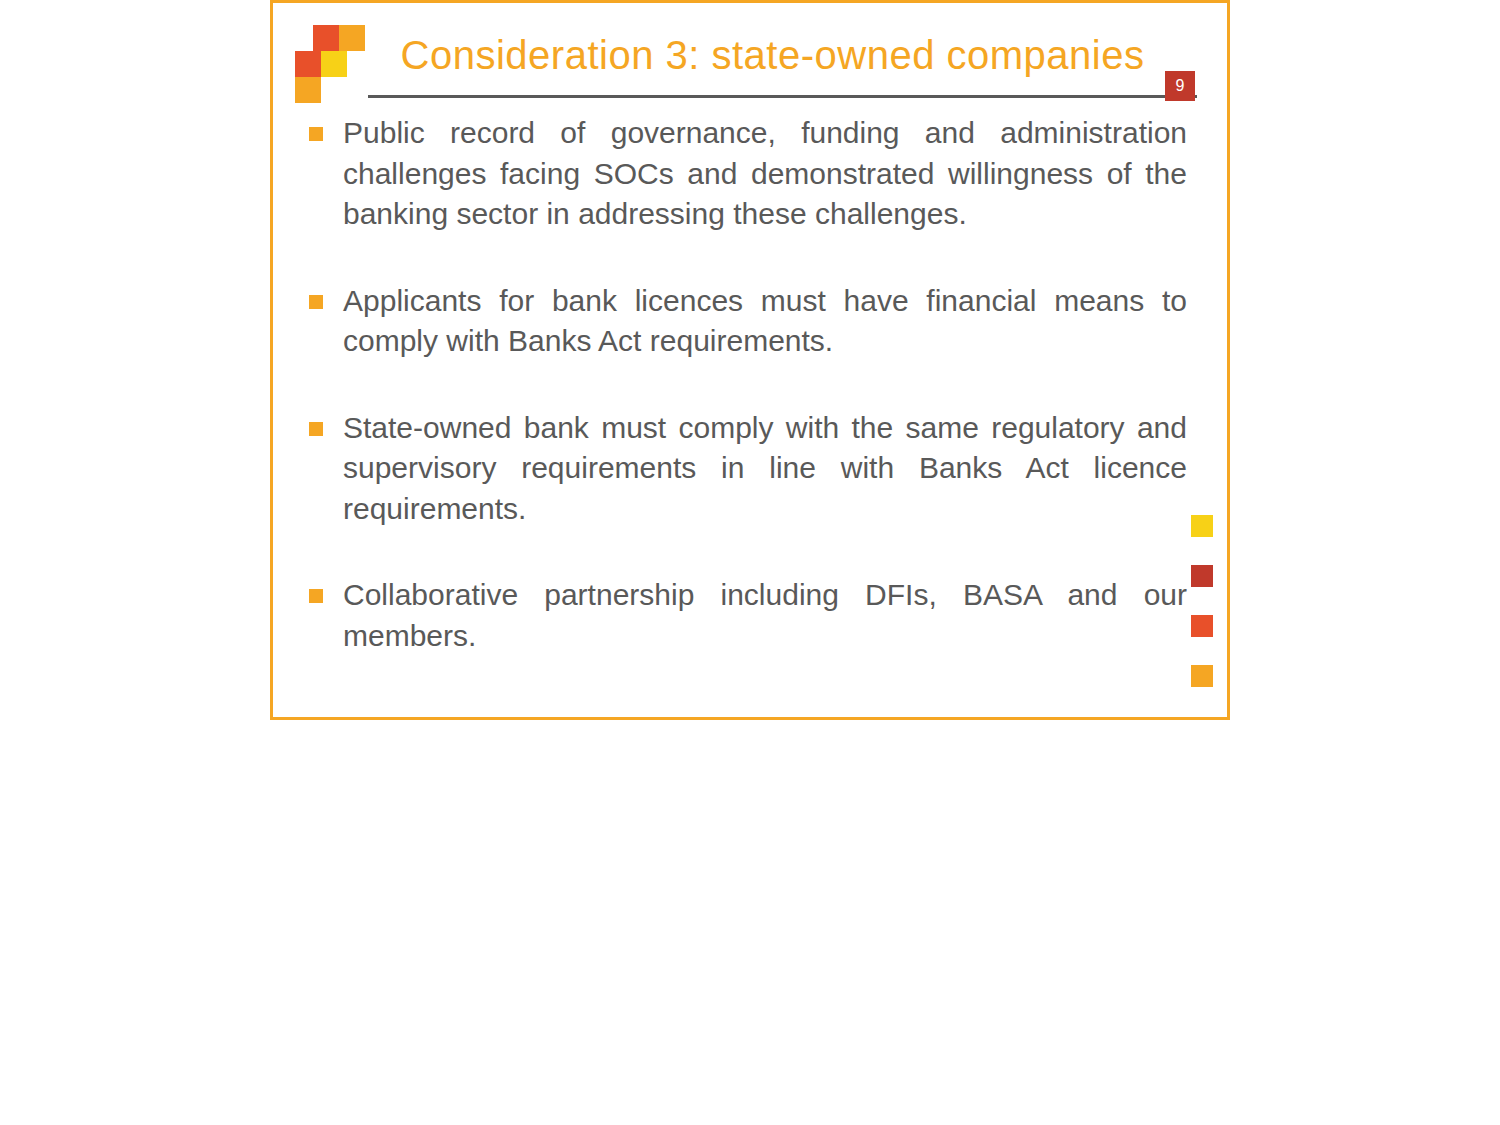Consideration 3: state-owned companies
9
Public record of governance, funding and administration challenges facing SOCs and demonstrated willingness of the banking sector in addressing these challenges.
Applicants for bank licences must have financial means to comply with Banks Act requirements.
State-owned bank must comply with the same regulatory and supervisory requirements in line with Banks Act licence requirements.
Collaborative partnership including DFIs, BASA and our members.